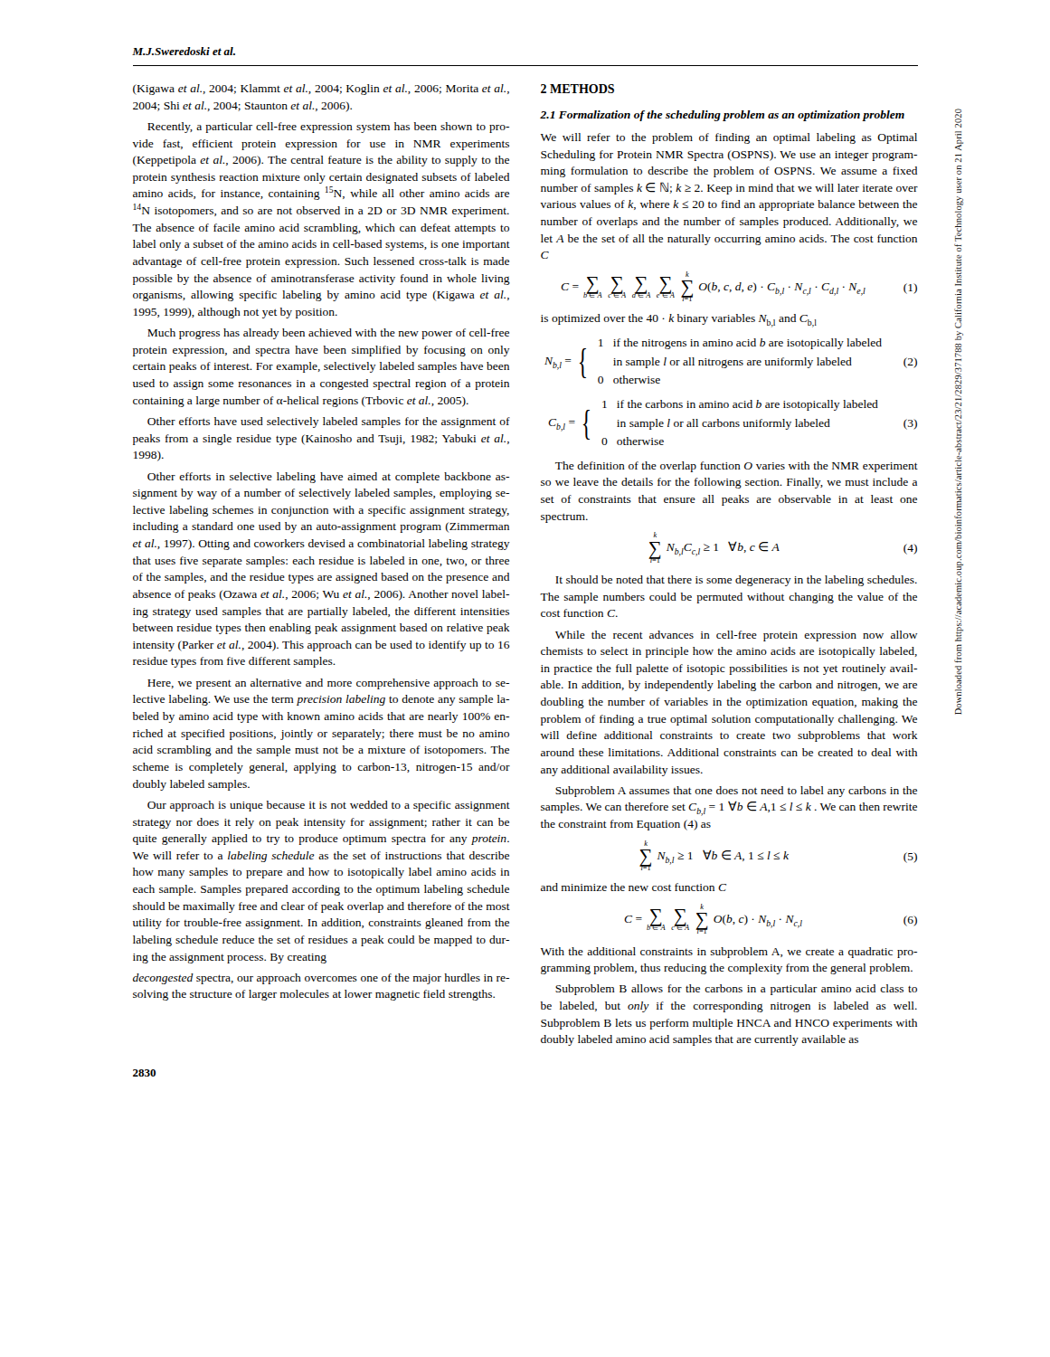Downloaded from https://academic.oup.com/bioinformatics/article-abstract/23/21/2829/371788 by California Institute of Technology user on 21 April 2020
M.J.Sweredoski et al.
(Kigawa et al., 2004; Klammt et al., 2004; Koglin et al., 2006; Morita et al., 2004; Shi et al., 2004; Staunton et al., 2006).
Recently, a particular cell-free expression system has been shown to provide fast, efficient protein expression for use in NMR experiments (Keppetipola et al., 2006). The central feature is the ability to supply to the protein synthesis reaction mixture only certain designated subsets of labeled amino acids, for instance, containing 15N, while all other amino acids are 14N isotopomers, and so are not observed in a 2D or 3D NMR experiment. The absence of facile amino acid scrambling, which can defeat attempts to label only a subset of the amino acids in cell-based systems, is one important advantage of cell-free protein expression. Such lessened cross-talk is made possible by the absence of aminotransferase activity found in whole living organisms, allowing specific labeling by amino acid type (Kigawa et al., 1995, 1999), although not yet by position.
Much progress has already been achieved with the new power of cell-free protein expression, and spectra have been simplified by focusing on only certain peaks of interest. For example, selectively labeled samples have been used to assign some resonances in a congested spectral region of a protein containing a large number of α-helical regions (Trbovic et al., 2005).
Other efforts have used selectively labeled samples for the assignment of peaks from a single residue type (Kainosho and Tsuji, 1982; Yabuki et al., 1998).
Other efforts in selective labeling have aimed at complete backbone assignment by way of a number of selectively labeled samples, employing selective labeling schemes in conjunction with a specific assignment strategy, including a standard one used by an auto-assignment program (Zimmerman et al., 1997). Otting and coworkers devised a combinatorial labeling strategy that uses five separate samples: each residue is labeled in one, two, or three of the samples, and the residue types are assigned based on the presence and absence of peaks (Ozawa et al., 2006; Wu et al., 2006). Another novel labeling strategy used samples that are partially labeled, the different intensities between residue types then enabling peak assignment based on relative peak intensity (Parker et al., 2004). This approach can be used to identify up to 16 residue types from five different samples.
Here, we present an alternative and more comprehensive approach to selective labeling. We use the term precision labeling to denote any sample labeled by amino acid type with known amino acids that are nearly 100% enriched at specified positions, jointly or separately; there must be no amino acid scrambling and the sample must not be a mixture of isotopomers. The scheme is completely general, applying to carbon-13, nitrogen-15 and/or doubly labeled samples.
Our approach is unique because it is not wedded to a specific assignment strategy nor does it rely on peak intensity for assignment; rather it can be quite generally applied to try to produce optimum spectra for any protein. We will refer to a labeling schedule as the set of instructions that describe how many samples to prepare and how to isotopically label amino acids in each sample. Samples prepared according to the optimum labeling schedule should be maximally free and clear of peak overlap and therefore of the most utility for trouble-free assignment. In addition, constraints gleaned from the labeling schedule reduce the set of residues a peak could be mapped to during the assignment process. By creating
decongested spectra, our approach overcomes one of the major hurdles in resolving the structure of larger molecules at lower magnetic field strengths.
2 METHODS
2.1 Formalization of the scheduling problem as an optimization problem
We will refer to the problem of finding an optimal labeling as Optimal Scheduling for Protein NMR Spectra (OSPNS). We use an integer programming formulation to describe the problem of OSPNS. We assume a fixed number of samples k ∈ ℕ; k ≥ 2. Keep in mind that we will later iterate over various values of k, where k ≤ 20 to find an appropriate balance between the number of overlaps and the number of samples produced. Additionally, we let A be the set of all the naturally occurring amino acids. The cost function C
C = ∑b ∈ A ∑c ∈ A ∑d ∈ A ∑e ∈ A k∑l=1 O(b, c, d, e) · Cb,l · Nc,l · Cd,l · Ne,l (1)
is optimized over the 40 · k binary variables Nb,l and Cb,l
Nb,l = {
1 if the nitrogens in amino acid b are isotopically labeled
in sample l or all nitrogens are uniformly labeled
0 otherwise
(2)
Cb,l = {
1 if the carbons in amino acid b are isotopically labeled
in sample l or all carbons uniformly labeled
0 otherwise
(3)
The definition of the overlap function O varies with the NMR experiment so we leave the details for the following section. Finally, we must include a set of constraints that ensure all peaks are observable in at least one spectrum.
k∑l=1 Nb,lCc,l ≥ 1 ∀b, c ∈ A (4)
It should be noted that there is some degeneracy in the labeling schedules. The sample numbers could be permuted without changing the value of the cost function C.
While the recent advances in cell-free protein expression now allow chemists to select in principle how the amino acids are isotopically labeled, in practice the full palette of isotopic possibilities is not yet routinely available. In addition, by independently labeling the carbon and nitrogen, we are doubling the number of variables in the optimization equation, making the problem of finding a true optimal solution computationally challenging. We will define additional constraints to create two subproblems that work around these limitations. Additional constraints can be created to deal with any additional availability issues.
Subproblem A assumes that one does not need to label any carbons in the samples. We can therefore set Cb,l = 1 ∀b ∈ A,1 ≤ l ≤ k . We can then rewrite the constraint from Equation (4) as
k∑l=1 Nb,l ≥ 1 ∀b ∈ A, 1 ≤ l ≤ k (5)
and minimize the new cost function C
C = ∑b ∈ A ∑c ∈ A k∑l=1 O(b, c) · Nb,l · Nc,l (6)
With the additional constraints in subproblem A, we create a quadratic programming problem, thus reducing the complexity from the general problem.
Subproblem B allows for the carbons in a particular amino acid class to be labeled, but only if the corresponding nitrogen is labeled as well. Subproblem B lets us perform multiple HNCA and HNCO experiments with doubly labeled amino acid samples that are currently available as
2830